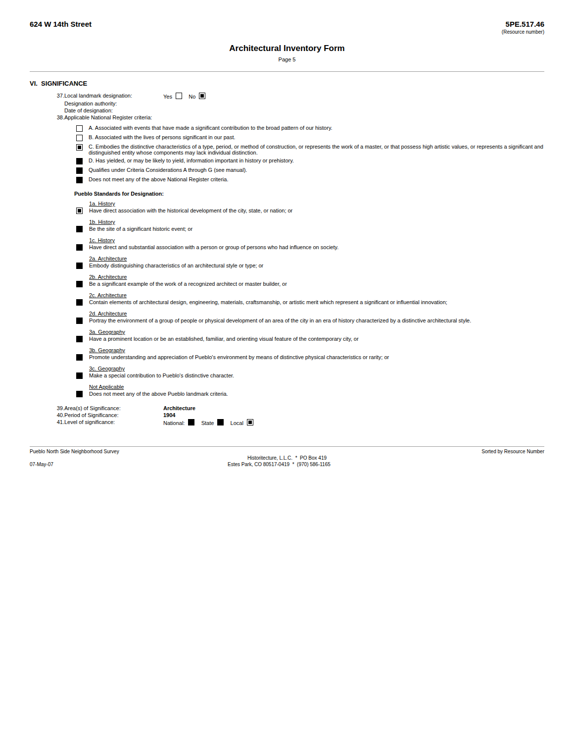624 W 14th Street
5PE.517.46
(Resource number)
Architectural Inventory Form
Page 5
VI. SIGNIFICANCE
| 37. | Local landmark designation: | Yes No |
| | Designation authority: | |
| | Date of designation: | |
| 38. | Applicable National Register criteria: |
A. Associated with events that have made a significant contribution to the broad pattern of our history.
B. Associated with the lives of persons significant in our past.
C. Embodies the distinctive characteristics of a type, period, or method of construction, or represents the work of a master, or that possess high artistic values, or represents a significant and distinguished entity whose components may lack individual distinction.
D. Has yielded, or may be likely to yield, information important in history or prehistory.
Qualifies under Criteria Considerations A through G (see manual).
Does not meet any of the above National Register criteria.
Pueblo Standards for Designation:
1a. History
Have direct association with the historical development of the city, state, or nation; or
1b. History
Be the site of a significant historic event; or
1c. History
Have direct and substantial association with a person or group of persons who had influence on society.
2a. Architecture
Embody distinguishing characteristics of an architectural style or type; or
2b. Architecture
Be a significant example of the work of a recognized architect or master builder, or
2c. Architecture
Contain elements of architectural design, engineering, materials, craftsmanship, or artistic merit which represent a significant or influential innovation;
2d. Architecture
Portray the environment of a group of people or physical development of an area of the city in an era of history characterized by a distinctive architectural style.
3a. Geography
Have a prominent location or be an established, familiar, and orienting visual feature of the contemporary city, or
3b. Geography
Promote understanding and appreciation of Pueblo's environment by means of distinctive physical characteristics or rarity; or
3c. Geography
Make a special contribution to Pueblo's distinctive character.
Not Applicable
Does not meet any of the above Pueblo landmark criteria.
| 39. | Area(s) of Significance: | Architecture |
| 40. | Period of Significance: | 1904 |
| 41. | Level of significance: | National: State Local |
Pueblo North Side Neighborhood Survey
Sorted by Resource Number
Historitecture, L.L.C. * PO Box 419
07-May-07
Estes Park, CO 80517-0419 * (970) 586-1165